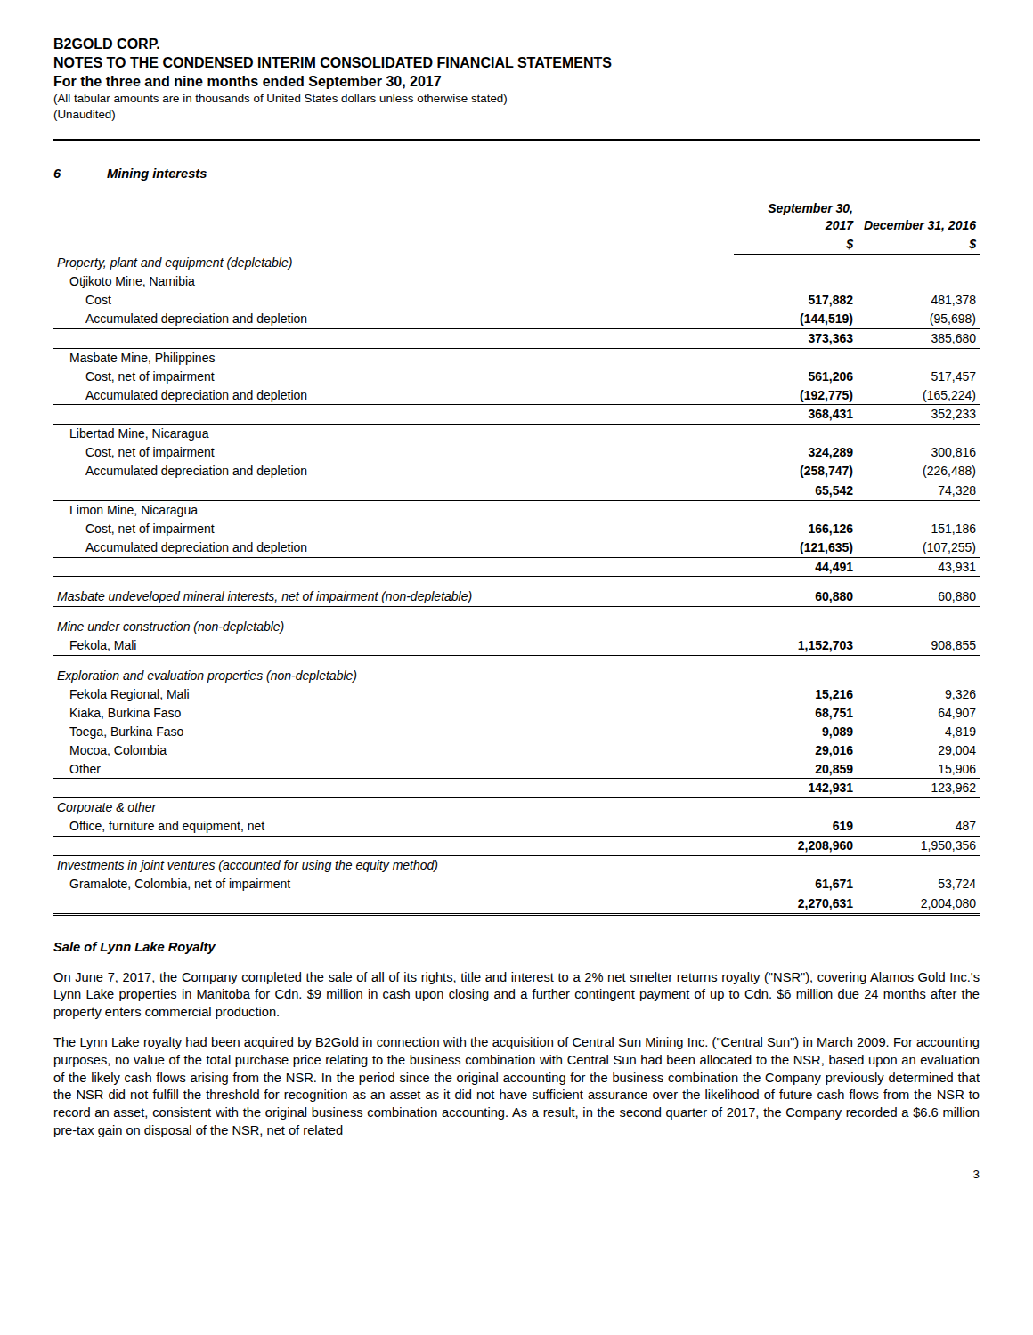B2GOLD CORP.
NOTES TO THE CONDENSED INTERIM CONSOLIDATED FINANCIAL STATEMENTS
For the three and nine months ended September 30, 2017
(All tabular amounts are in thousands of United States dollars unless otherwise stated)
(Unaudited)
6 Mining interests
| | September 30, 2017 | December 31, 2016 |
| | $ | $ |
| Property, plant and equipment (depletable) | | |
| Otjikoto Mine, Namibia | | |
| Cost | 517,882 | 481,378 |
| Accumulated depreciation and depletion | (144,519) | (95,698) |
| | 373,363 | 385,680 |
| Masbate Mine, Philippines | | |
| Cost, net of impairment | 561,206 | 517,457 |
| Accumulated depreciation and depletion | (192,775) | (165,224) |
| | 368,431 | 352,233 |
| Libertad Mine, Nicaragua | | |
| Cost, net of impairment | 324,289 | 300,816 |
| Accumulated depreciation and depletion | (258,747) | (226,488) |
| | 65,542 | 74,328 |
| Limon Mine, Nicaragua | | |
| Cost, net of impairment | 166,126 | 151,186 |
| Accumulated depreciation and depletion | (121,635) | (107,255) |
| | 44,491 | 43,931 |
| Masbate undeveloped mineral interests, net of impairment (non-depletable) | 60,880 | 60,880 |
| Mine under construction (non-depletable) | | |
| Fekola, Mali | 1,152,703 | 908,855 |
| Exploration and evaluation properties (non-depletable) | | |
| Fekola Regional, Mali | 15,216 | 9,326 |
| Kiaka, Burkina Faso | 68,751 | 64,907 |
| Toega, Burkina Faso | 9,089 | 4,819 |
| Mocoa, Colombia | 29,016 | 29,004 |
| Other | 20,859 | 15,906 |
| | 142,931 | 123,962 |
| Corporate & other | | |
| Office, furniture and equipment, net | 619 | 487 |
| | 2,208,960 | 1,950,356 |
| Investments in joint ventures (accounted for using the equity method) | | |
| Gramalote, Colombia, net of impairment | 61,671 | 53,724 |
| | 2,270,631 | 2,004,080 |
Sale of Lynn Lake Royalty
On June 7, 2017, the Company completed the sale of all of its rights, title and interest to a 2% net smelter returns royalty ("NSR"), covering Alamos Gold Inc.'s Lynn Lake properties in Manitoba for Cdn. $9 million in cash upon closing and a further contingent payment of up to Cdn. $6 million due 24 months after the property enters commercial production.
The Lynn Lake royalty had been acquired by B2Gold in connection with the acquisition of Central Sun Mining Inc. ("Central Sun") in March 2009. For accounting purposes, no value of the total purchase price relating to the business combination with Central Sun had been allocated to the NSR, based upon an evaluation of the likely cash flows arising from the NSR. In the period since the original accounting for the business combination the Company previously determined that the NSR did not fulfill the threshold for recognition as an asset as it did not have sufficient assurance over the likelihood of future cash flows from the NSR to record an asset, consistent with the original business combination accounting. As a result, in the second quarter of 2017, the Company recorded a $6.6 million pre-tax gain on disposal of the NSR, net of related
3